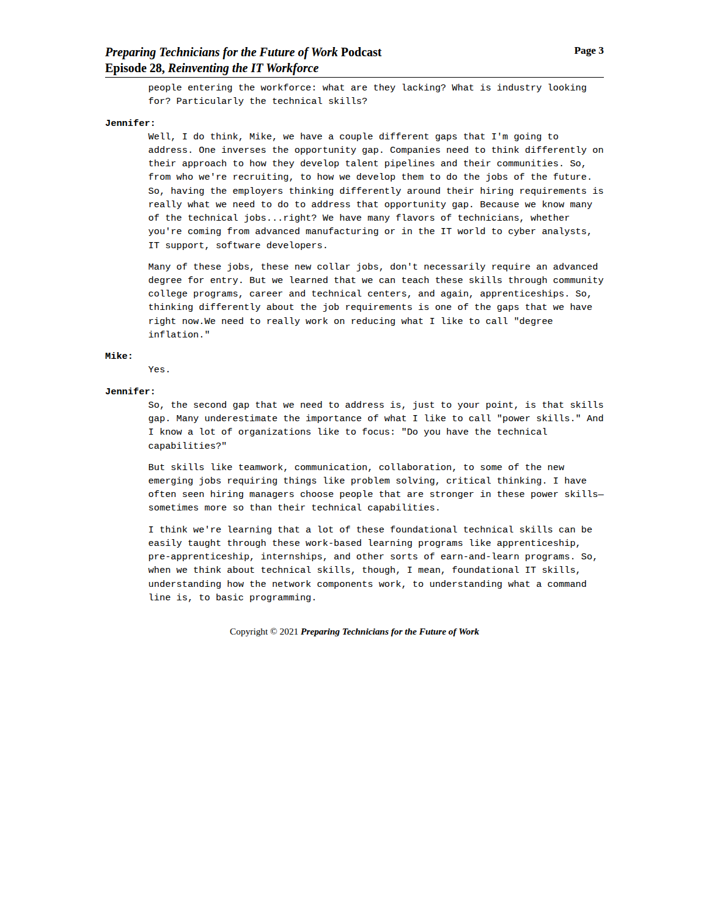Page 3
Preparing Technicians for the Future of Work Podcast
Episode 28, Reinventing the IT Workforce
people entering the workforce: what are they lacking? What is industry looking for? Particularly the technical skills?
Jennifer:
Well, I do think, Mike, we have a couple different gaps that I'm going to address. One inverses the opportunity gap. Companies need to think differently on their approach to how they develop talent pipelines and their communities. So, from who we're recruiting, to how we develop them to do the jobs of the future. So, having the employers thinking differently around their hiring requirements is really what we need to do to address that opportunity gap. Because we know many of the technical jobs...right? We have many flavors of technicians, whether you're coming from advanced manufacturing or in the IT world to cyber analysts, IT support, software developers.
Many of these jobs, these new collar jobs, don't necessarily require an advanced degree for entry. But we learned that we can teach these skills through community college programs, career and technical centers, and again, apprenticeships. So, thinking differently about the job requirements is one of the gaps that we have right now.We need to really work on reducing what I like to call "degree inflation."
Mike:
Yes.
Jennifer:
So, the second gap that we need to address is, just to your point, is that skills gap. Many underestimate the importance of what I like to call "power skills." And I know a lot of organizations like to focus: "Do you have the technical capabilities?"
But skills like teamwork, communication, collaboration, to some of the new emerging jobs requiring things like problem solving, critical thinking. I have often seen hiring managers choose people that are stronger in these power skills—sometimes more so than their technical capabilities.
I think we're learning that a lot of these foundational technical skills can be easily taught through these work-based learning programs like apprenticeship, pre-apprenticeship, internships, and other sorts of earn-and-learn programs. So, when we think about technical skills, though, I mean, foundational IT skills, understanding how the network components work, to understanding what a command line is, to basic programming.
Copyright © 2021 Preparing Technicians for the Future of Work